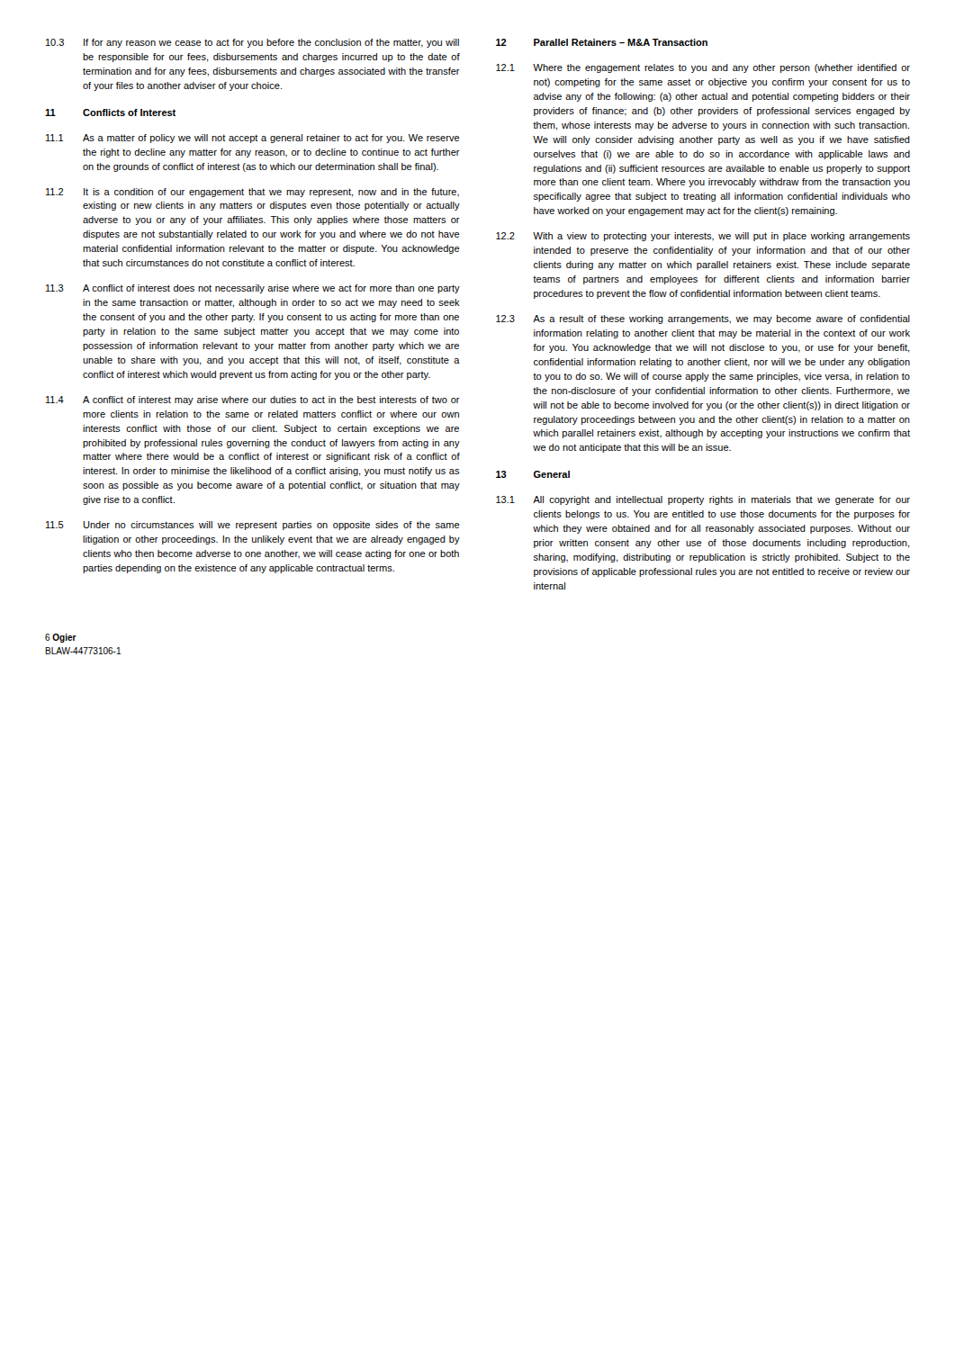10.3
If for any reason we cease to act for you before the conclusion of the matter, you will be responsible for our fees, disbursements and charges incurred up to the date of termination and for any fees, disbursements and charges associated with the transfer of your files to another adviser of your choice.
11
Conflicts of Interest
11.1
As a matter of policy we will not accept a general retainer to act for you. We reserve the right to decline any matter for any reason, or to decline to continue to act further on the grounds of conflict of interest (as to which our determination shall be final).
11.2
It is a condition of our engagement that we may represent, now and in the future, existing or new clients in any matters or disputes even those potentially or actually adverse to you or any of your affiliates. This only applies where those matters or disputes are not substantially related to our work for you and where we do not have material confidential information relevant to the matter or dispute. You acknowledge that such circumstances do not constitute a conflict of interest.
11.3
A conflict of interest does not necessarily arise where we act for more than one party in the same transaction or matter, although in order to so act we may need to seek the consent of you and the other party. If you consent to us acting for more than one party in relation to the same subject matter you accept that we may come into possession of information relevant to your matter from another party which we are unable to share with you, and you accept that this will not, of itself, constitute a conflict of interest which would prevent us from acting for you or the other party.
11.4
A conflict of interest may arise where our duties to act in the best interests of two or more clients in relation to the same or related matters conflict or where our own interests conflict with those of our client. Subject to certain exceptions we are prohibited by professional rules governing the conduct of lawyers from acting in any matter where there would be a conflict of interest or significant risk of a conflict of interest. In order to minimise the likelihood of a conflict arising, you must notify us as soon as possible as you become aware of a potential conflict, or situation that may give rise to a conflict.
11.5
Under no circumstances will we represent parties on opposite sides of the same litigation or other proceedings. In the unlikely event that we are already engaged by clients who then become adverse to one another, we will cease acting for one or both parties depending on the existence of any applicable contractual terms.
12
Parallel Retainers – M&A Transaction
12.1
Where the engagement relates to you and any other person (whether identified or not) competing for the same asset or objective you confirm your consent for us to advise any of the following: (a) other actual and potential competing bidders or their providers of finance; and (b) other providers of professional services engaged by them, whose interests may be adverse to yours in connection with such transaction. We will only consider advising another party as well as you if we have satisfied ourselves that (i) we are able to do so in accordance with applicable laws and regulations and (ii) sufficient resources are available to enable us properly to support more than one client team. Where you irrevocably withdraw from the transaction you specifically agree that subject to treating all information confidential individuals who have worked on your engagement may act for the client(s) remaining.
12.2
With a view to protecting your interests, we will put in place working arrangements intended to preserve the confidentiality of your information and that of our other clients during any matter on which parallel retainers exist. These include separate teams of partners and employees for different clients and information barrier procedures to prevent the flow of confidential information between client teams.
12.3
As a result of these working arrangements, we may become aware of confidential information relating to another client that may be material in the context of our work for you. You acknowledge that we will not disclose to you, or use for your benefit, confidential information relating to another client, nor will we be under any obligation to you to do so. We will of course apply the same principles, vice versa, in relation to the non-disclosure of your confidential information to other clients. Furthermore, we will not be able to become involved for you (or the other client(s)) in direct litigation or regulatory proceedings between you and the other client(s) in relation to a matter on which parallel retainers exist, although by accepting your instructions we confirm that we do not anticipate that this will be an issue.
13
General
13.1
All copyright and intellectual property rights in materials that we generate for our clients belongs to us. You are entitled to use those documents for the purposes for which they were obtained and for all reasonably associated purposes. Without our prior written consent any other use of those documents including reproduction, sharing, modifying, distributing or republication is strictly prohibited. Subject to the provisions of applicable professional rules you are not entitled to receive or review our internal
6 Ogier BLAW-44773106-1